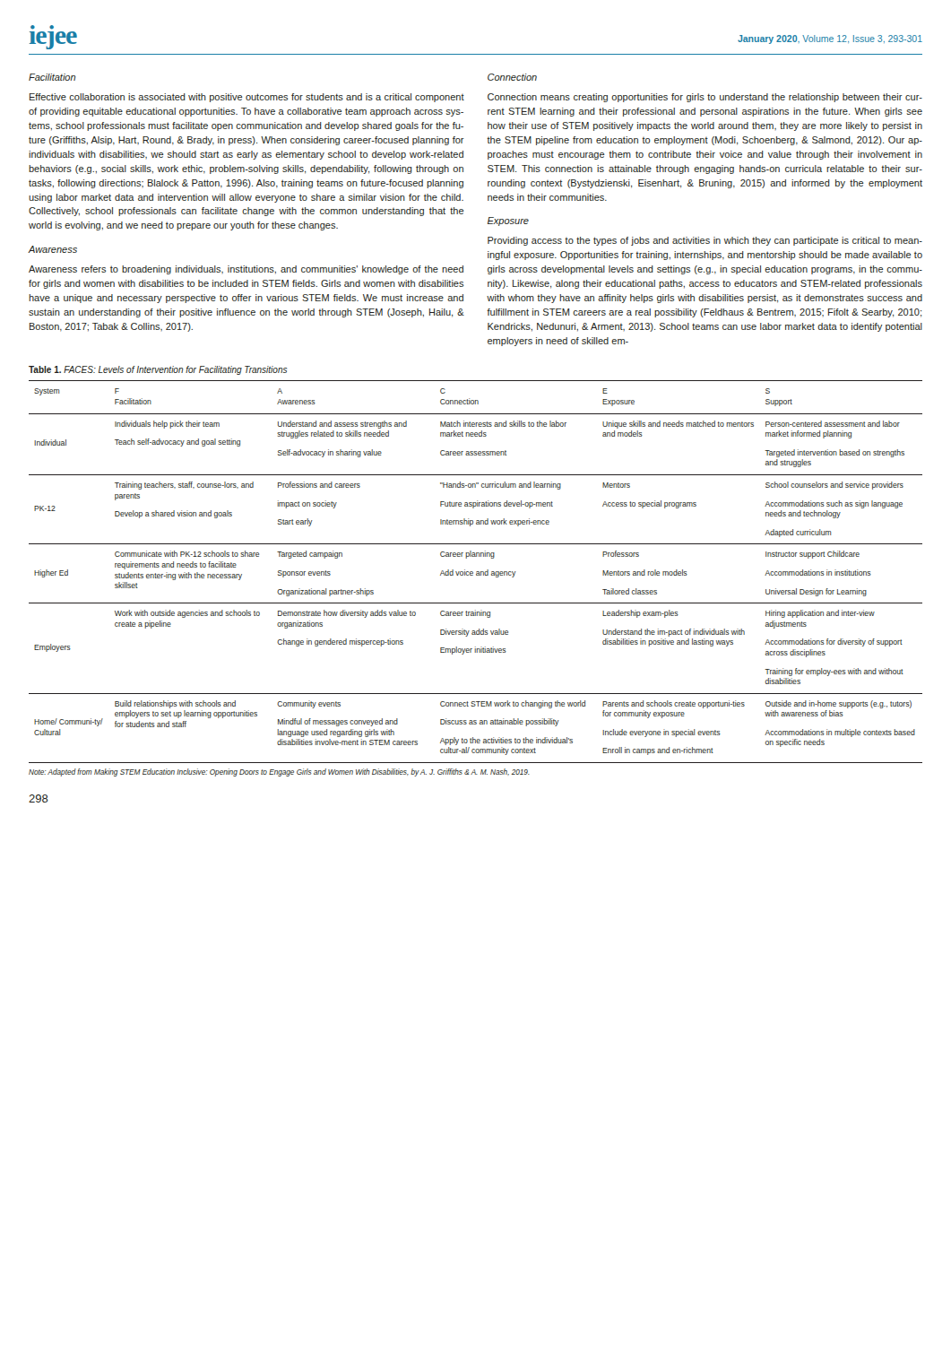iejee
January 2020, Volume 12, Issue 3, 293-301
Facilitation
Effective collaboration is associated with positive outcomes for students and is a critical component of providing equitable educational opportunities. To have a collaborative team approach across systems, school professionals must facilitate open communication and develop shared goals for the future (Griffiths, Alsip, Hart, Round, & Brady, in press). When considering career-focused planning for individuals with disabilities, we should start as early as elementary school to develop work-related behaviors (e.g., social skills, work ethic, problem-solving skills, dependability, following through on tasks, following directions; Blalock & Patton, 1996). Also, training teams on future-focused planning using labor market data and intervention will allow everyone to share a similar vision for the child. Collectively, school professionals can facilitate change with the common understanding that the world is evolving, and we need to prepare our youth for these changes.
Awareness
Awareness refers to broadening individuals, institutions, and communities' knowledge of the need for girls and women with disabilities to be included in STEM fields. Girls and women with disabilities have a unique and necessary perspective to offer in various STEM fields. We must increase and sustain an understanding of their positive influence on the world through STEM (Joseph, Hailu, & Boston, 2017; Tabak & Collins, 2017).
Connection
Connection means creating opportunities for girls to understand the relationship between their current STEM learning and their professional and personal aspirations in the future. When girls see how their use of STEM positively impacts the world around them, they are more likely to persist in the STEM pipeline from education to employment (Modi, Schoenberg, & Salmond, 2012). Our approaches must encourage them to contribute their voice and value through their involvement in STEM. This connection is attainable through engaging hands-on curricula relatable to their surrounding context (Bystydzienski, Eisenhart, & Bruning, 2015) and informed by the employment needs in their communities.
Exposure
Providing access to the types of jobs and activities in which they can participate is critical to meaningful exposure. Opportunities for training, internships, and mentorship should be made available to girls across developmental levels and settings (e.g., in special education programs, in the community). Likewise, along their educational paths, access to educators and STEM-related professionals with whom they have an affinity helps girls with disabilities persist, as it demonstrates success and fulfillment in STEM careers are a real possibility (Feldhaus & Bentrem, 2015; Fifolt & Searby, 2010; Kendricks, Nedunuri, & Arment, 2013). School teams can use labor market data to identify potential employers in need of skilled em-
Table 1. FACES: Levels of Intervention for Facilitating Transitions
| System | F Facilitation | A Awareness | C Connection | E Exposure | S Support |
| --- | --- | --- | --- | --- | --- |
| Individual | Individuals help pick their team Teach self-advocacy and goal setting | Understand and assess strengths and struggles related to skills needed Self-advocacy in sharing value | Match interests and skills to the labor market needs Career assessment | Unique skills and needs matched to mentors and models | Person-centered assessment and labor market informed planning Targeted intervention based on strengths and struggles |
| PK-12 | Training teachers, staff, counse-lors, and parents Develop a shared vision and goals | Professions and careers impact on society Start early | "Hands-on" curriculum and learning Future aspirations devel-op-ment Internship and work experi-ence | Mentors Access to special programs | School counselors and service providers Accommodations such as sign language needs and technology Adapted curriculum |
| Higher Ed | Communicate with PK-12 schools to share requirements and needs to facilitate students enter-ing with the necessary skillset | Targeted campaign Sponsor events Organizational partner-ships | Career planning Add voice and agency | Professors Mentors and role models Tailored classes | Instructor support Childcare Accommodations in institutions Universal Design for Learning |
| Employers | Work with outside agencies and schools to create a pipeline | Demonstrate how diversity adds value to organizations Change in gendered mispercep-tions | Career training Diversity adds value Employer initiatives | Leadership exam-ples Understand the im-pact of individuals with disabilities in positive and lasting ways | Hiring application and inter-view adjustments Accommodations for diversity of support across disciplines Training for employ-ees with and without disabilities |
| Home/ Communi-ty/ Cultural | Build relationships with schools and employers to set up learning opportunities for students and staff | Community events Mindful of messages conveyed and language used regarding girls with disabilities involve-ment in STEM careers | Connect STEM work to changing the world Discuss as an attainable possibility Apply to the activities to the individual's cultur-al/ community context | Parents and schools create opportuni-ties for community exposure Include everyone in special events Enroll in camps and en-richment | Outside and in-home supports (e.g., tutors) with awareness of bias Accommodations in multiple contexts based on specific needs |
Note: Adapted from Making STEM Education Inclusive: Opening Doors to Engage Girls and Women With Disabilities, by A. J. Griffiths & A. M. Nash, 2019.
298